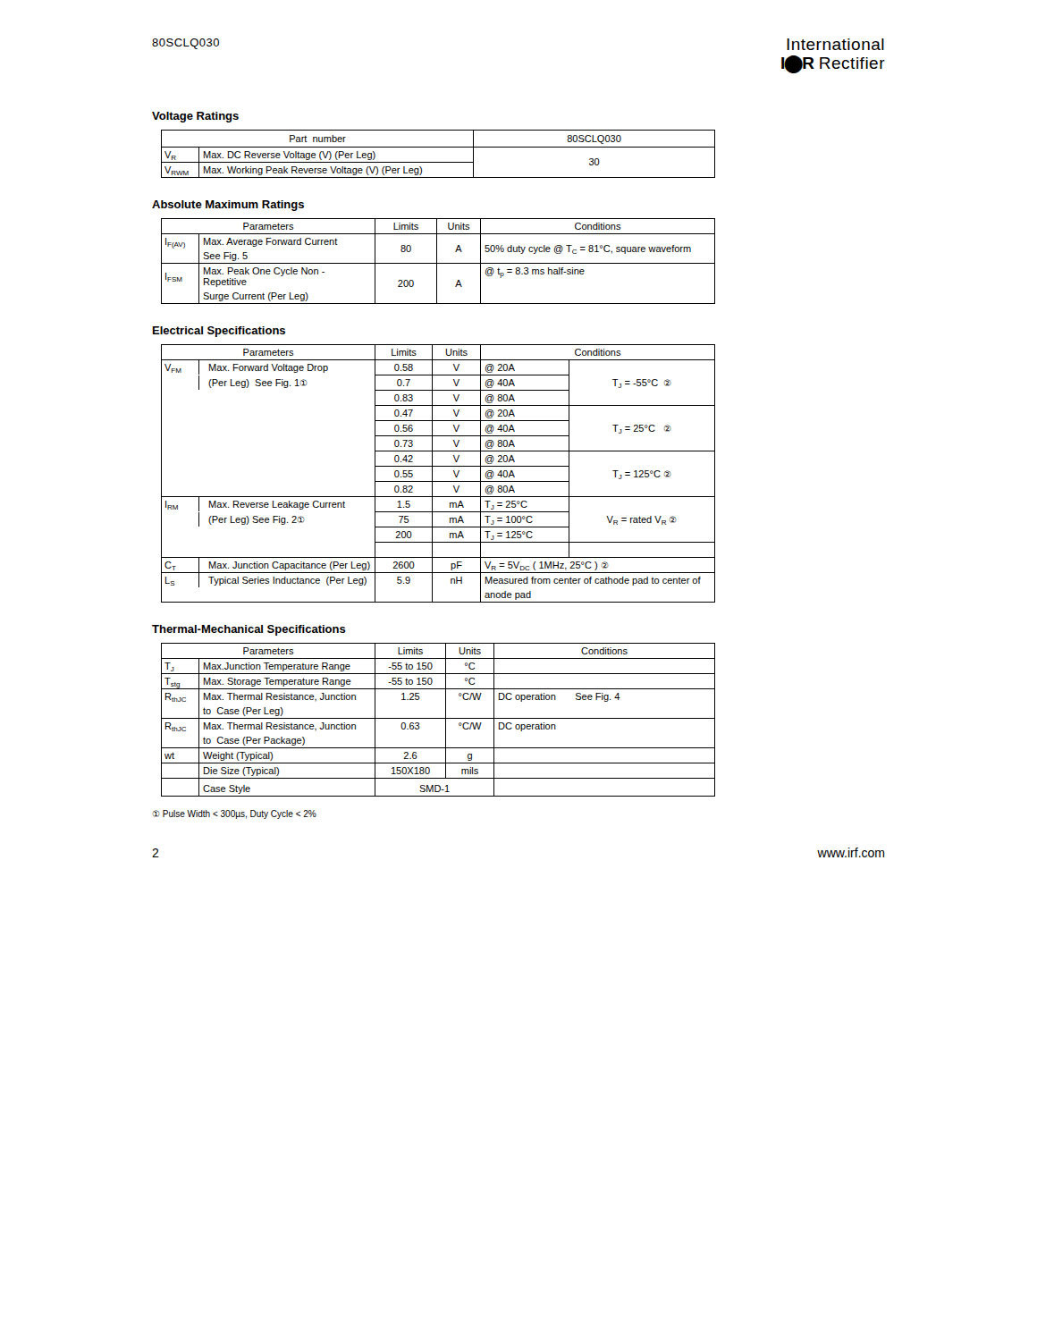80SCLQ030
International
I⬤R Rectifier
Voltage Ratings
| Part number | 80SCLQ030 |
| / V R / Max. DC Reverse Voltage (V) (Per Leg) / | 30 |
| / V RWM / Max. Working Peak Reverse Voltage (V) (Per Leg) / |
Absolute Maximum Ratings
| Parameters | Limits | Units | Conditions |
| / I F(AV) / Max. Average Forward Current / / / See Fig. 5 / | 80 | A | 50% duty cycle @ T C = 81°C, square waveform |
| / I FSM / Max. Peak One Cycle Non - Repetitive / / / Surge Current (Per Leg) / | 200 | A | @ t p = 8.3 ms half-sine |
Electrical Specifications
| Parameters | Limits | Units | Conditions |
| / V FM / Max. Forward Voltage Drop / | 0.58 | V | @ 20A | T J = -55°C ② |
| / / (Per Leg) See Fig. 1 ① / | 0.7 | V | @ 40A |
| | 0.83 | V | @ 80A |
| | 0.47 | V | @ 20A | T J = 25°C ② |
| | 0.56 | V | @ 40A |
| | 0.73 | V | @ 80A |
| | 0.42 | V | @ 20A | T J = 125°C ② |
| | 0.55 | V | @ 40A |
| | 0.82 | V | @ 80A |
| / I RM / Max. Reverse Leakage Current / | 1.5 | mA | T J = 25°C | V R = rated V R ② |
| / / (Per Leg) See Fig. 2 ① / | 75 | mA | T J = 100°C |
| | 200 | mA | T J = 125°C |
| / C T / Max. Junction Capacitance (Per Leg) / | 2600 | pF | V R = 5V DC ( 1MHz, 25°C ) ② |
| / L S / Typical Series Inductance (Per Leg) / | 5.9 | nH | Measured from center of cathode pad to center of |
| | | | anode pad |
Thermal-Mechanical Specifications
| Parameters | Limits | Units | Conditions |
| / T J / Max.Junction Temperature Range / | -55 to 150 | °C | |
| / T stg / Max. Storage Temperature Range / | -55 to 150 | °C | |
| / R thJC / Max. Thermal Resistance, Junction / | 1.25 | °C/W | DC operation See Fig. 4 |
| / / to Case (Per Leg) / | | | |
| / R thJC / Max. Thermal Resistance, Junction / | 0.63 | °C/W | DC operation |
| / / to Case (Per Package) / | | | |
| / wt / Weight (Typical) / | 2.6 | g | |
| / / Die Size (Typical) / | 150X180 | mils | |
| / / Case Style / | SMD-1 | |
① Pulse Width < 300µs, Duty Cycle < 2%
2
www.irf.com